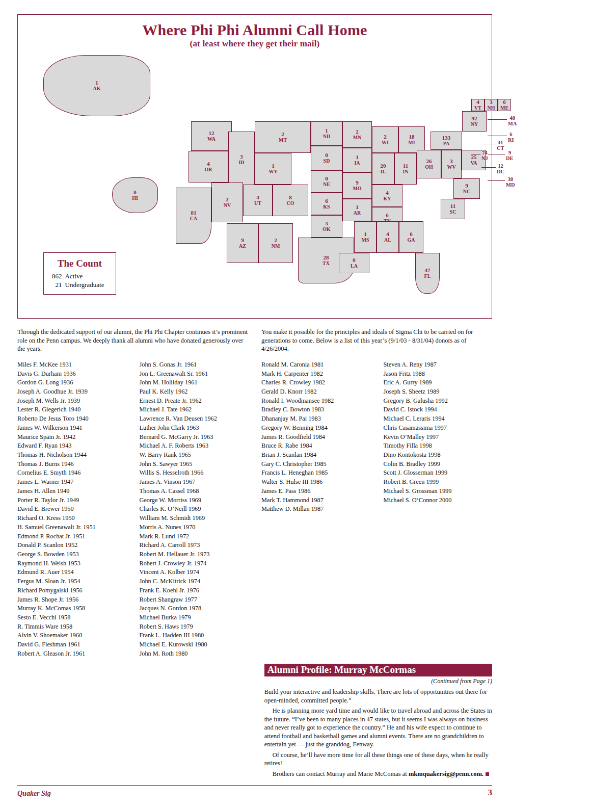Where Phi Phi Alumni Call Home (at least where they get their mail)
1 AK
0 HI
12 WA
4 OR
3 ID
2 MT
1 WY
2 NV
4 UT
8 CO
81 CA
9 AZ
2 NM
1 ND
0 SD
0 NE
6 KS
3 OK
28 TX
2 MN
1 IA
2 WI
18 MI
20 IL
11 IN
26 OH
9 MO
1 AR
4 KY
6 TN
1 MS
4 AL
6 GA
0 LA
47 FL
3 WV
133 PA
25 VA
9 NC
11 SC
92 NY
4 VT
3 NH
6 ME
48 MA
6 RI
41 CT
74 NJ
9 DE
12 DC
38 MD
The Count
| 862 | Active |
| 21 | Undergraduate |
Through the dedicated support of our alumni, the Phi Phi Chapter continues it’s prominent role on the Penn campus. We deeply thank all alumni who have donated generously over the years.
You make it possible for the principles and ideals of Sigma Chi to be carried on for generations to come. Below is a list of this year’s (9/1/03 - 8/31/04) donors as of 4/26/2004.
Miles F. McKee 1931
Davis G. Durham 1936
Gordon G. Long 1936
Joseph A. Goodhue Jr. 1939
Joseph M. Wells Jr. 1939
Lester R. Giegerich 1940
Roberto De Jesus Toro 1940
James W. Wilkerson 1941
Maurice Spain Jr. 1942
Edward F. Ryan 1943
Thomas H. Nicholson 1944
Thomas J. Burns 1946
Cornelius E. Smyth 1946
James L. Warner 1947
James H. Allen 1949
Porter R. Taylor Jr. 1949
David E. Brewer 1950
Richard O. Kress 1950
H. Samuel Greenawalt Jr. 1951
Edmond P. Rochat Jr. 1951
Donald P. Scanlon 1952
George S. Bowden 1953
Raymond H. Welsh 1953
Edmund R. Auer 1954
Fergus M. Sloan Jr. 1954
Richard Pomygalski 1956
James R. Shope Jr. 1956
Murray K. McComas 1958
Sesto E. Vecchi 1958
R. Timmis Ware 1958
Alvin V. Shoemaker 1960
David G. Fleshman 1961
Robert A. Gleason Jr. 1961
John S. Gonas Jr. 1961
Jon L. Greenawalt Sr. 1961
John M. Holliday 1961
Paul K. Kelly 1962
Ernest D. Preate Jr. 1962
Michael J. Tate 1962
Lawrence R. Van Deusen 1962
Luther John Clark 1963
Bernard G. McGarry Jr. 1963
Michael A. F. Roberts 1963
W. Barry Rank 1965
John S. Sawyer 1965
Willis S. Hesselroth 1966
James A. Vinson 1967
Thomas A. Cassel 1968
George W. Morriss 1969
Charles K. O’Neill 1969
William M. Schmidt 1969
Morris A. Nunes 1970
Mark R. Lund 1972
Richard A. Carroll 1973
Robert M. Hellauer Jr. 1973
Robert J. Crowley Jr. 1974
Vincent A. Kolber 1974
John C. McKitrick 1974
Frank E. Koehl Jr. 1976
Robert Shangraw 1977
Jacques N. Gordon 1978
Michael Burka 1979
Robert S. Haws 1979
Frank L. Hadden III 1980
Michael E. Kurowski 1980
John M. Roth 1980
Ronald M. Caronia 1981
Mark H. Carpenter 1982
Charles R. Crowley 1982
Gerald D. Knorr 1982
Ronald I. Woodmansee 1982
Bradley C. Bowton 1983
Dhananjay M. Pai 1983
Gregory W. Benning 1984
James R. Goodfield 1984
Bruce R. Rabe 1984
Brian J. Scanlan 1984
Gary C. Christopher 1985
Francis L. Heneghan 1985
Walter S. Hulse III 1986
James E. Pass 1986
Mark T. Hammond 1987
Matthew D. Millan 1987
Steven A. Reny 1987
Jason Fritz 1988
Eric A. Gurry 1989
Joseph S. Sheetz 1989
Gregory B. Galusha 1992
David C. Istock 1994
Michael C. Leraris 1994
Chris Casamassima 1997
Kevin O’Malley 1997
Timothy Filla 1998
Dino Kontokosta 1998
Colin B. Bradley 1999
Scott J. Glosserman 1999
Robert B. Green 1999
Michael S. Grossman 1999
Michael S. O’Connor 2000
Alumni Profile: Murray McCormas
(Continued from Page 1)
Build your interactive and leadership skills. There are lots of opportunities out there for open-minded, committed people.”
He is planning more yard time and would like to travel abroad and across the States in the future. “I’ve been to many places in 47 states, but it seems I was always on business and never really got to experience the country.” He and his wife expect to continue to attend football and basketball games and alumni events. There are no grandchildren to entertain yet — just the granddog, Fenway.
Of course, he’ll have more time for all these things one of these days, when he really retires!
Brothers can contact Murray and Marie McComas at mkmquakersig@penn.com.
Quaker Sig
3